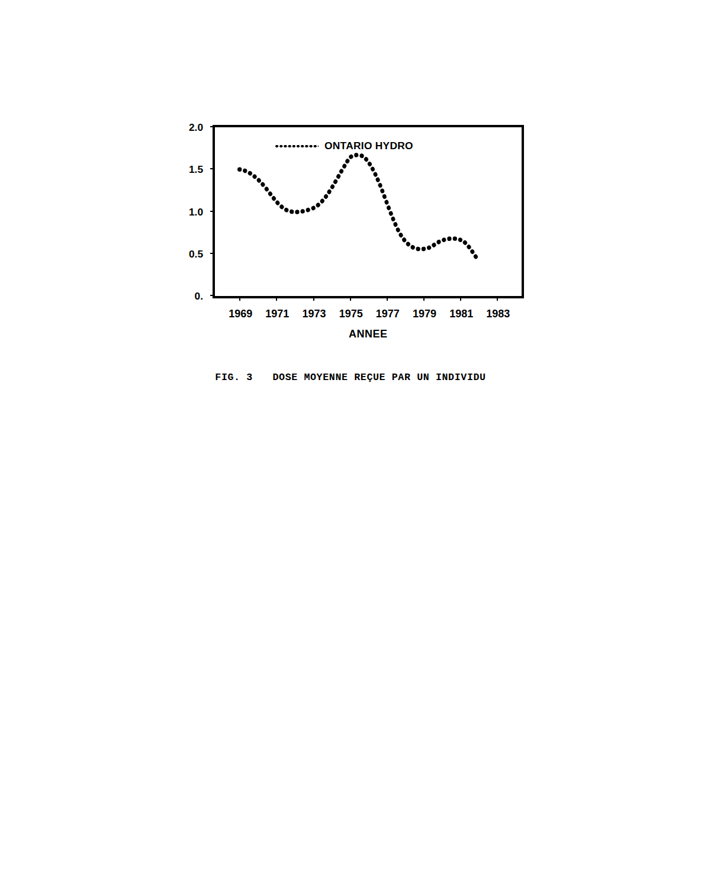REM/PERSONNE-AN
ONTARIO HYDRO
0.
0.5
1.0
1.5
2.0
1969
1971
1973
1975
1977
1979
1981
1983
ANNEE
FIG. 3 DOSE MOYENNE REÇUE PAR UN INDIVIDU